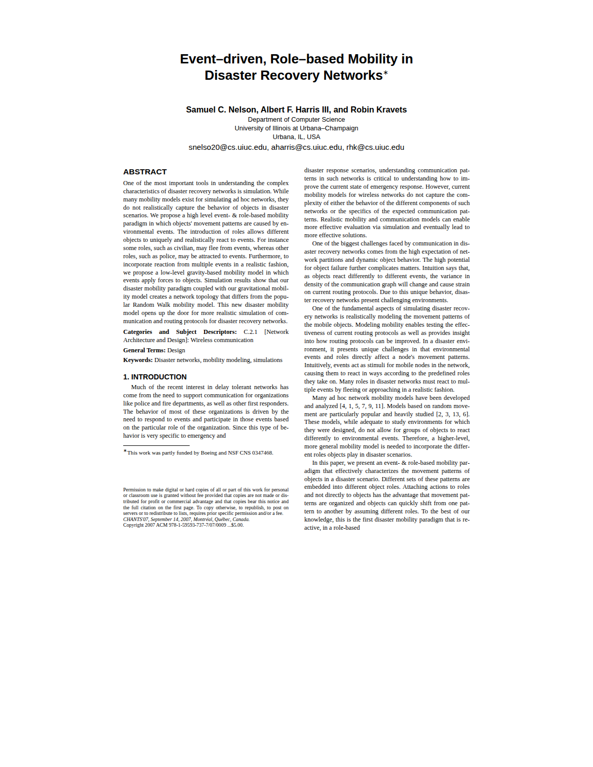Event–driven, Role–based Mobility in
Disaster Recovery Networks∗
Samuel C. Nelson, Albert F. Harris III, and Robin Kravets
Department of Computer Science
University of Illinois at Urbana–Champaign
Urbana, IL, USA
snelso20@cs.uiuc.edu, aharris@cs.uiuc.edu, rhk@cs.uiuc.edu
ABSTRACT
One of the most important tools in understanding the complex characteristics of disaster recovery networks is simulation. While many mobility models exist for simulating ad hoc networks, they do not realistically capture the behavior of objects in disaster scenarios. We propose a high level event- & role-based mobility paradigm in which objects' movement patterns are caused by environmental events. The introduction of roles allows different objects to uniquely and realistically react to events. For instance some roles, such as civilian, may flee from events, whereas other roles, such as police, may be attracted to events. Furthermore, to incorporate reaction from multiple events in a realistic fashion, we propose a low-level gravity-based mobility model in which events apply forces to objects. Simulation results show that our disaster mobility paradigm coupled with our gravitational mobility model creates a network topology that differs from the popular Random Walk mobility model. This new disaster mobility model opens up the door for more realistic simulation of communication and routing protocols for disaster recovery networks.
Categories and Subject Descriptors: C.2.1 [Network Architecture and Design]: Wireless communication
General Terms: Design
Keywords: Disaster networks, mobility modeling, simulations
1. INTRODUCTION
Much of the recent interest in delay tolerant networks has come from the need to support communication for organizations like police and fire departments, as well as other first responders. The behavior of most of these organizations is driven by the need to respond to events and participate in those events based on the particular role of the organization. Since this type of behavior is very specific to emergency and
∗This work was partly funded by Boeing and NSF CNS 0347468.
Permission to make digital or hard copies of all or part of this work for personal or classroom use is granted without fee provided that copies are not made or distributed for profit or commercial advantage and that copies bear this notice and the full citation on the first page. To copy otherwise, to republish, to post on servers or to redistribute to lists, requires prior specific permission and/or a fee.
CHANTS'07, September 14, 2007, Montréal, Québec, Canada.
Copyright 2007 ACM 978-1-59593-737-7/07/0009 ...$5.00.
disaster response scenarios, understanding communication patterns in such networks is critical to understanding how to improve the current state of emergency response. However, current mobility models for wireless networks do not capture the complexity of either the behavior of the different components of such networks or the specifics of the expected communication patterns. Realistic mobility and communication models can enable more effective evaluation via simulation and eventually lead to more effective solutions.
One of the biggest challenges faced by communication in disaster recovery networks comes from the high expectation of network partitions and dynamic object behavior. The high potential for object failure further complicates matters. Intuition says that, as objects react differently to different events, the variance in density of the communication graph will change and cause strain on current routing protocols. Due to this unique behavior, disaster recovery networks present challenging environments.
One of the fundamental aspects of simulating disaster recovery networks is realistically modeling the movement patterns of the mobile objects. Modeling mobility enables testing the effectiveness of current routing protocols as well as provides insight into how routing protocols can be improved. In a disaster environment, it presents unique challenges in that environmental events and roles directly affect a node's movement patterns. Intuitively, events act as stimuli for mobile nodes in the network, causing them to react in ways according to the predefined roles they take on. Many roles in disaster networks must react to multiple events by fleeing or approaching in a realistic fashion.
Many ad hoc network mobility models have been developed and analyzed [4, 1, 5, 7, 9, 11]. Models based on random movement are particularly popular and heavily studied [2, 3, 13, 6]. These models, while adequate to study environments for which they were designed, do not allow for groups of objects to react differently to environmental events. Therefore, a higher-level, more general mobility model is needed to incorporate the different roles objects play in disaster scenarios.
In this paper, we present an event- & role-based mobility paradigm that effectively characterizes the movement patterns of objects in a disaster scenario. Different sets of these patterns are embedded into different object roles. Attaching actions to roles and not directly to objects has the advantage that movement patterns are organized and objects can quickly shift from one pattern to another by assuming different roles. To the best of our knowledge, this is the first disaster mobility paradigm that is reactive, in a role-based